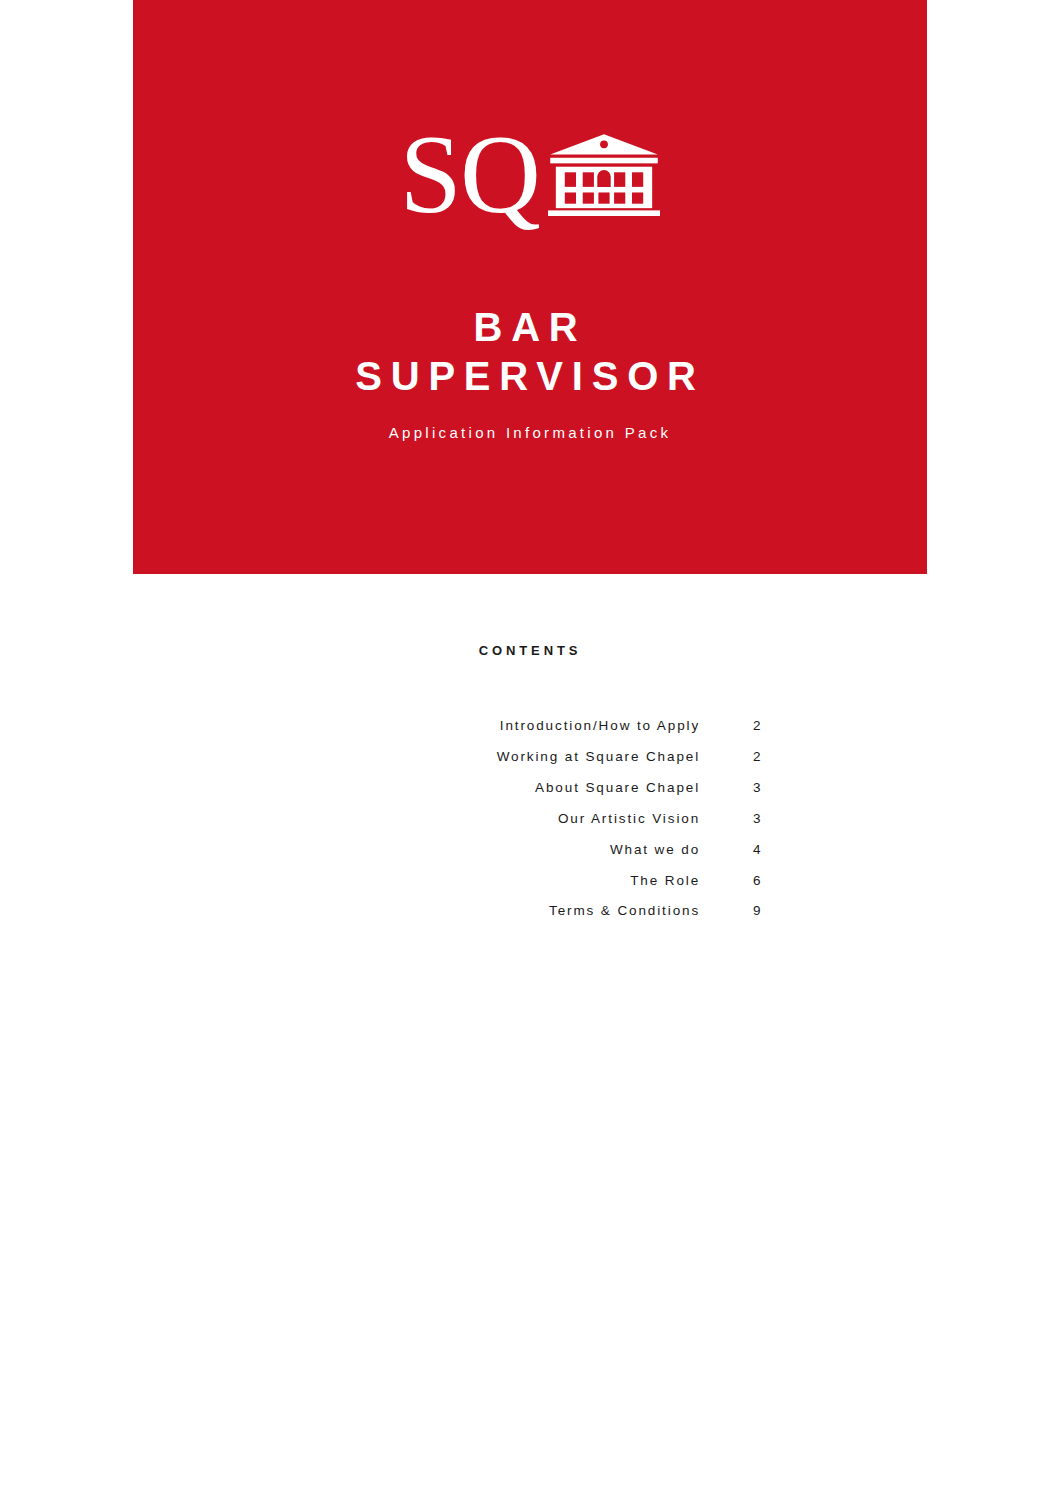SQ
Bar
Supervisor
Application Information Pack
Contents
| Introduction/How to Apply | 2 |
| Working at Square Chapel | 2 |
| About Square Chapel | 3 |
| Our Artistic Vision | 3 |
| What we do | 4 |
| The Role | 6 |
| Terms & Conditions | 9 |